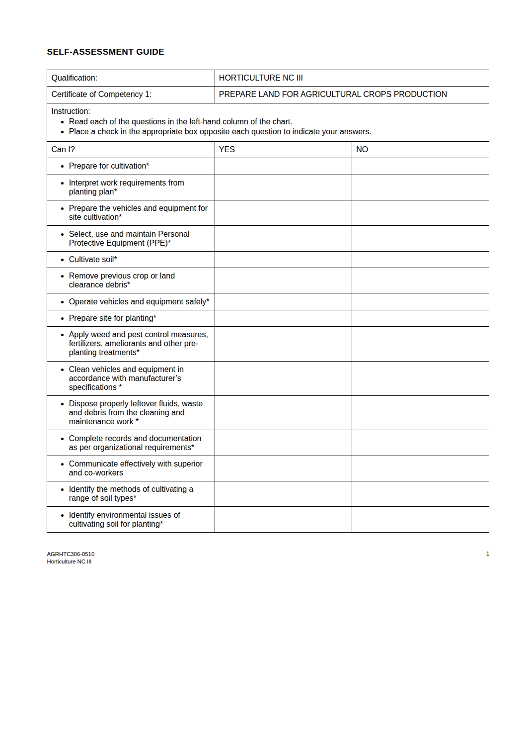SELF-ASSESSMENT GUIDE
| Qualification: | HORTICULTURE NC III |
| Certificate of Competency 1: | PREPARE LAND FOR AGRICULTURAL CROPS PRODUCTION |
| Instruction: Read each of the questions in the left-hand column of the chart. Place a check in the appropriate box opposite each question to indicate your answers. |
| Can I? | YES | NO |
| Prepare for cultivation* | | |
| Interpret work requirements from planting plan* | | |
| Prepare the vehicles and equipment for site cultivation* | | |
| Select, use and maintain Personal Protective Equipment (PPE)* | | |
| Cultivate soil* | | |
| Remove previous crop or land clearance debris* | | |
| Operate vehicles and equipment safely* | | |
| Prepare site for planting* | | |
| Apply weed and pest control measures, fertilizers, ameliorants and other pre-planting treatments* | | |
| Clean vehicles and equipment in accordance with manufacturer’s specifications * | | |
| Dispose properly leftover fluids, waste and debris from the cleaning and maintenance work * | | |
| Complete records and documentation as per organizational requirements* | | |
| Communicate effectively with superior and co-workers | | |
| Identify the methods of cultivating a range of soil types* | | |
| Identify environmental issues of cultivating soil for planting* | | |
AGRHTC306-0510
Horticulture NC III 1